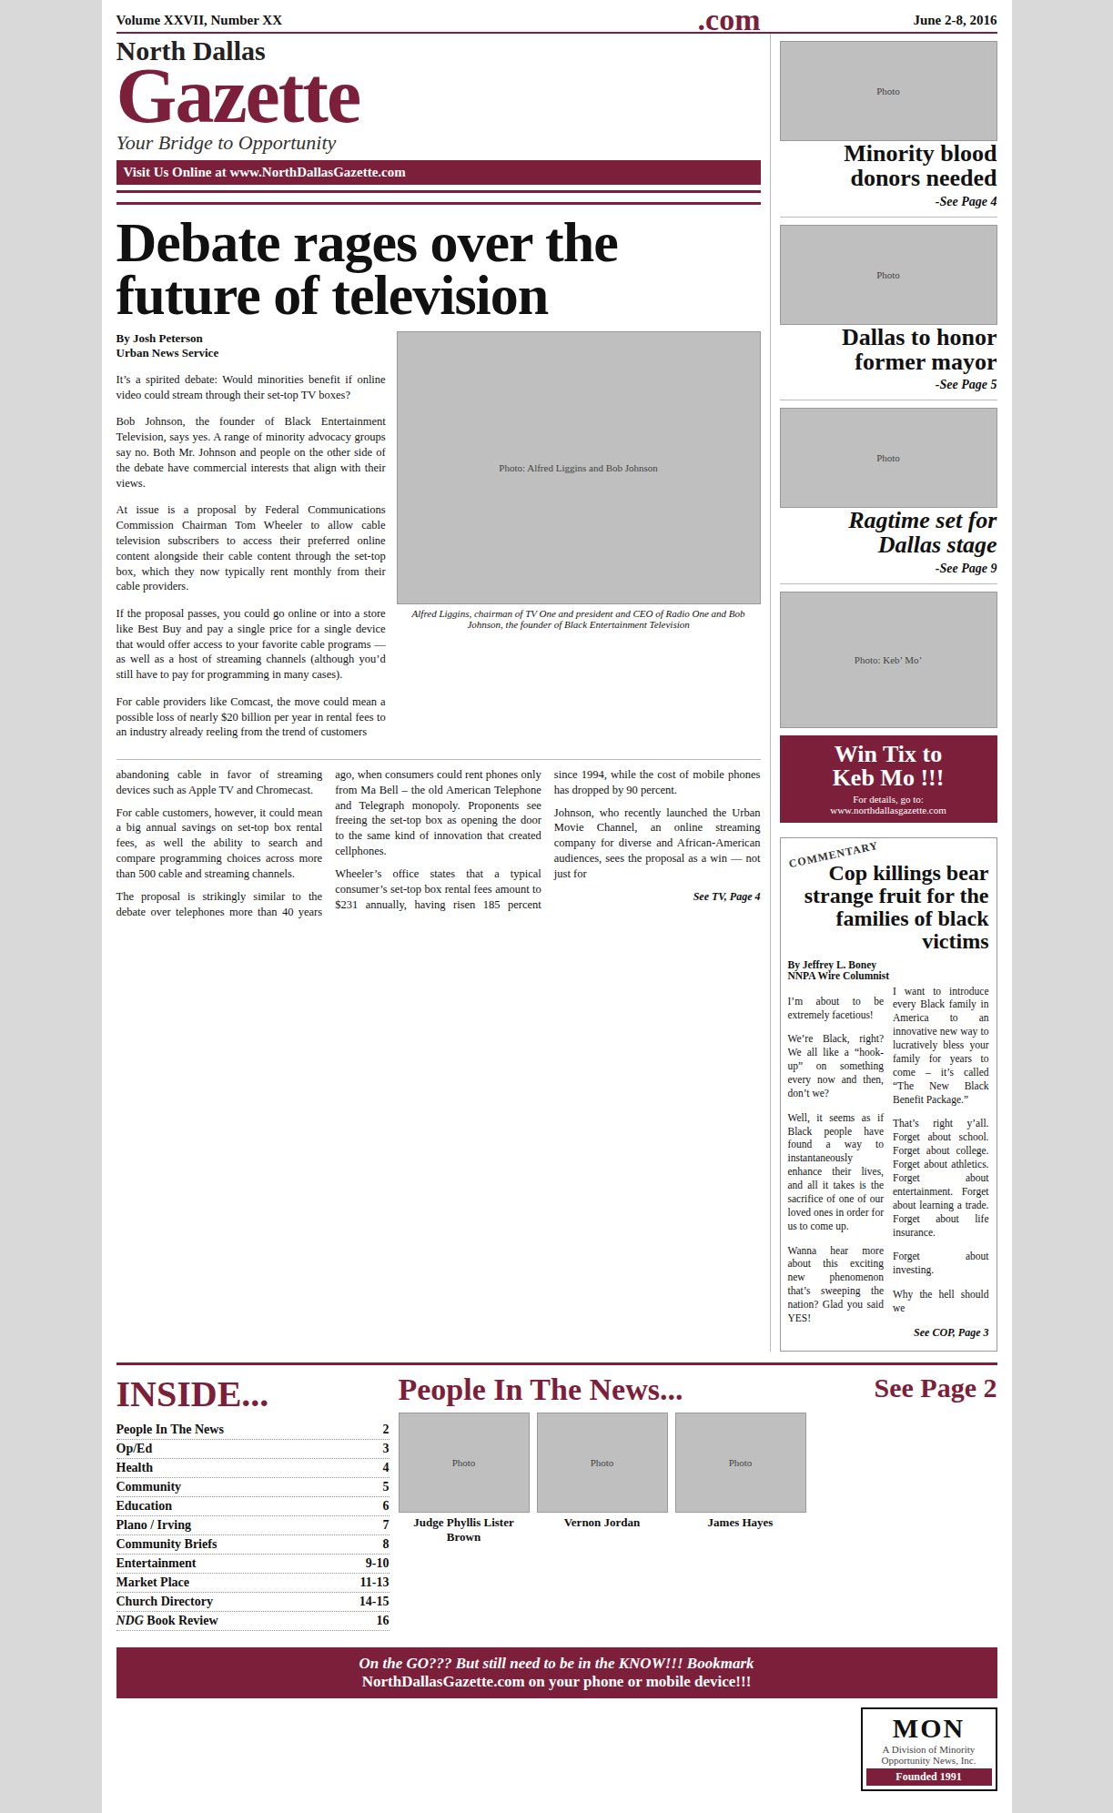Volume XXVII, Number XX
June 2-8, 2016
.com
North Dallas Gazette
Your Bridge to Opportunity
Visit Us Online at www.NorthDallasGazette.com
Debate rages over the future of television
By Josh Peterson
Urban News Service
It’s a spirited debate: Would minorities benefit if online video could stream through their set-top TV boxes?
Bob Johnson, the founder of Black Entertainment Television, says yes. A range of minority advocacy groups say no. Both Mr. Johnson and people on the other side of the debate have commercial interests that align with their views.
At issue is a proposal by Federal Communications Commission Chairman Tom Wheeler to allow cable television subscribers to access their preferred online content alongside their cable content through the set-top box, which they now typically rent monthly from their cable providers.
If the proposal passes, you could go online or into a store like Best Buy and pay a single price for a single device that would offer access to your favorite cable programs — as well as a host of streaming channels (although you’d still have to pay for programming in many cases).
For cable providers like Comcast, the move could mean a possible loss of nearly $20 billion per year in rental fees to an industry already reeling from the trend of customers
Photo: Alfred Liggins and Bob Johnson
Alfred Liggins, chairman of TV One and president and CEO of Radio One and Bob Johnson, the founder of Black Entertainment Television
abandoning cable in favor of streaming devices such as Apple TV and Chromecast.
For cable customers, however, it could mean a big annual savings on set-top box rental fees, as well the ability to search and compare programming choices across more than 500 cable and streaming channels.
The proposal is strikingly similar to the debate over telephones more than 40 years ago, when consumers could rent phones only from Ma Bell – the old American Telephone and Telegraph monopoly. Proponents see freeing the set-top box as opening the door to the same kind of innovation that created cellphones.
Wheeler’s office states that a typical consumer’s set-top box rental fees amount to $231 annually, having risen 185 percent since 1994, while the cost of mobile phones has dropped by 90 percent.
Johnson, who recently launched the Urban Movie Channel, an online streaming company for diverse and African-American audiences, sees the proposal as a win — not just for
See TV, Page 4
Photo
Minority blood donors needed
-See Page 4
Photo
Dallas to honor former mayor
-See Page 5
Photo
Ragtime set for Dallas stage
-See Page 9
Photo: Keb’ Mo’
Win Tix to
Keb Mo !!!
For details, go to:
www.northdallasgazette.com
COMMENTARY
Cop killings bear strange fruit for the families of black victims
By Jeffrey L. Boney
NNPA Wire Columnist
I’m about to be extremely facetious!
We’re Black, right? We all like a “hook-up” on something every now and then, don’t we?
Well, it seems as if Black people have found a way to instantaneously enhance their lives, and all it takes is the sacrifice of one of our loved ones in order for us to come up.
Wanna hear more about this exciting new phenomenon that’s sweeping the nation? Glad you said YES!
I want to introduce every Black family in America to an innovative new way to lucratively bless your family for years to come – it’s called “The New Black Benefit Package.”
That’s right y’all. Forget about school. Forget about college. Forget about athletics. Forget about entertainment. Forget about learning a trade. Forget about life insurance.
Forget about investing.
Why the hell should we
See COP, Page 3
INSIDE...
People In The News 2
Op/Ed 3
Health 4
Community 5
Education 6
Plano / Irving 7
Community Briefs 8
Entertainment 9-10
Market Place 11-13
Church Directory 14-15
NDG Book Review 16
People In The News...
Photo
Judge Phyllis Lister Brown
Photo
Vernon Jordan
Photo
James Hayes
See Page 2
On the GO??? But still need to be in the KNOW!!! Bookmark
NorthDallasGazette.com on your phone or mobile device!!!
MON
A Division of Minority Opportunity News, Inc.
Founded 1991